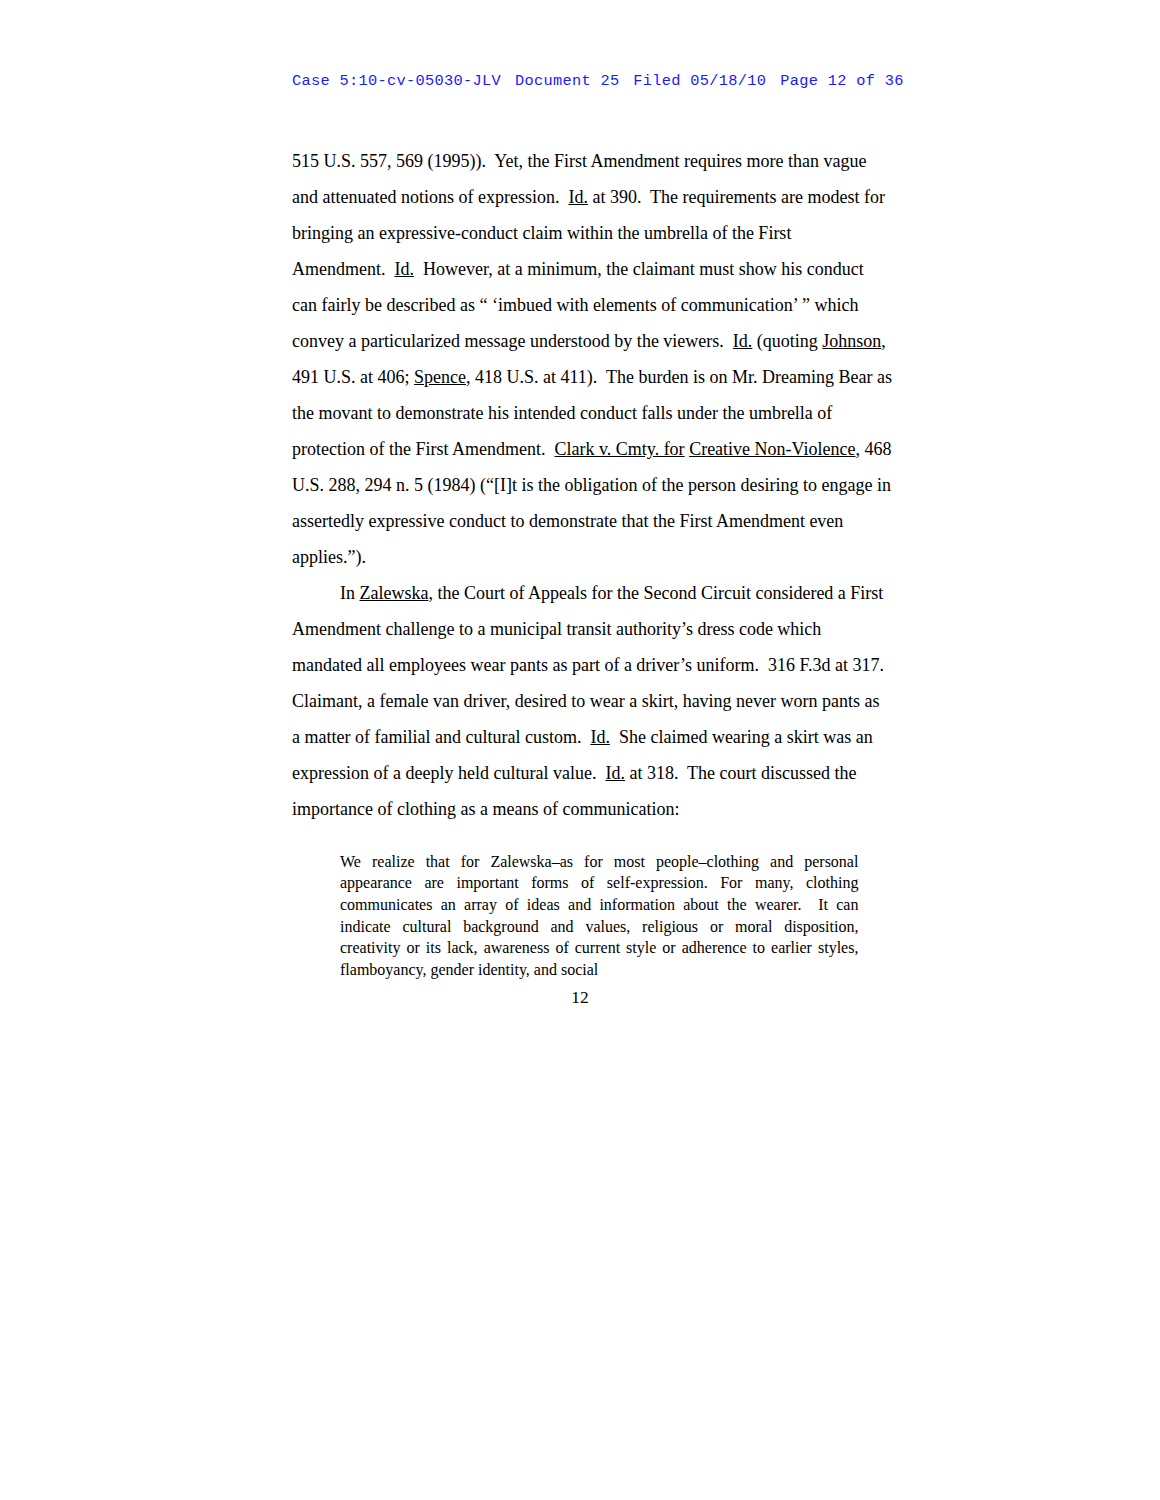Case 5:10-cv-05030-JLV Document 25 Filed 05/18/10 Page 12 of 36
515 U.S. 557, 569 (1995)). Yet, the First Amendment requires more than vague and attenuated notions of expression. Id. at 390. The requirements are modest for bringing an expressive-conduct claim within the umbrella of the First Amendment. Id. However, at a minimum, the claimant must show his conduct can fairly be described as “ ‘imbued with elements of communication’ ” which convey a particularized message understood by the viewers. Id. (quoting Johnson, 491 U.S. at 406; Spence, 418 U.S. at 411). The burden is on Mr. Dreaming Bear as the movant to demonstrate his intended conduct falls under the umbrella of protection of the First Amendment. Clark v. Cmty. for Creative Non-Violence, 468 U.S. 288, 294 n. 5 (1984) (“[I]t is the obligation of the person desiring to engage in assertedly expressive conduct to demonstrate that the First Amendment even applies.”).
In Zalewska, the Court of Appeals for the Second Circuit considered a First Amendment challenge to a municipal transit authority’s dress code which mandated all employees wear pants as part of a driver’s uniform. 316 F.3d at 317. Claimant, a female van driver, desired to wear a skirt, having never worn pants as a matter of familial and cultural custom. Id. She claimed wearing a skirt was an expression of a deeply held cultural value. Id. at 318. The court discussed the importance of clothing as a means of communication:
We realize that for Zalewska–as for most people–clothing and personal appearance are important forms of self-expression. For many, clothing communicates an array of ideas and information about the wearer. It can indicate cultural background and values, religious or moral disposition, creativity or its lack, awareness of current style or adherence to earlier styles, flamboyancy, gender identity, and social
12